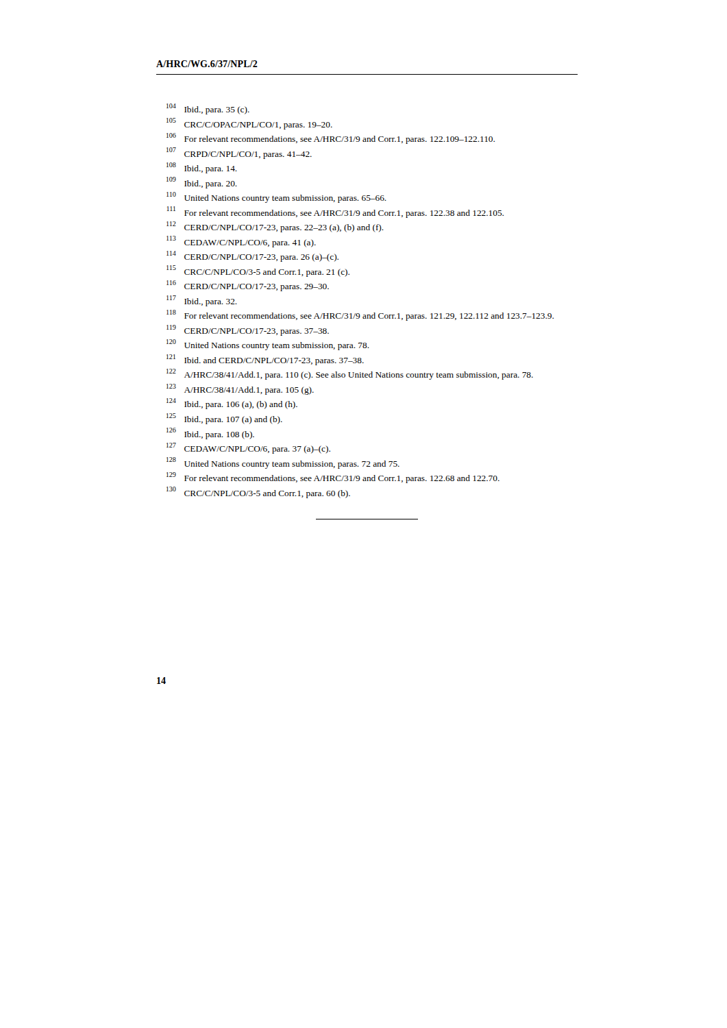A/HRC/WG.6/37/NPL/2
Ibid., para. 35 (c).
CRC/C/OPAC/NPL/CO/1, paras. 19–20.
For relevant recommendations, see A/HRC/31/9 and Corr.1, paras. 122.109–122.110.
CRPD/C/NPL/CO/1, paras. 41–42.
Ibid., para. 14.
Ibid., para. 20.
United Nations country team submission, paras. 65–66.
For relevant recommendations, see A/HRC/31/9 and Corr.1, paras. 122.38 and 122.105.
CERD/C/NPL/CO/17-23, paras. 22–23 (a), (b) and (f).
CEDAW/C/NPL/CO/6, para. 41 (a).
CERD/C/NPL/CO/17-23, para. 26 (a)–(c).
CRC/C/NPL/CO/3-5 and Corr.1, para. 21 (c).
CERD/C/NPL/CO/17-23, paras. 29–30.
Ibid., para. 32.
For relevant recommendations, see A/HRC/31/9 and Corr.1, paras. 121.29, 122.112 and 123.7–123.9.
CERD/C/NPL/CO/17-23, paras. 37–38.
United Nations country team submission, para. 78.
Ibid. and CERD/C/NPL/CO/17-23, paras. 37–38.
A/HRC/38/41/Add.1, para. 110 (c). See also United Nations country team submission, para. 78.
A/HRC/38/41/Add.1, para. 105 (g).
Ibid., para. 106 (a), (b) and (h).
Ibid., para. 107 (a) and (b).
Ibid., para. 108 (b).
CEDAW/C/NPL/CO/6, para. 37 (a)–(c).
United Nations country team submission, paras. 72 and 75.
For relevant recommendations, see A/HRC/31/9 and Corr.1, paras. 122.68 and 122.70.
CRC/C/NPL/CO/3-5 and Corr.1, para. 60 (b).
14